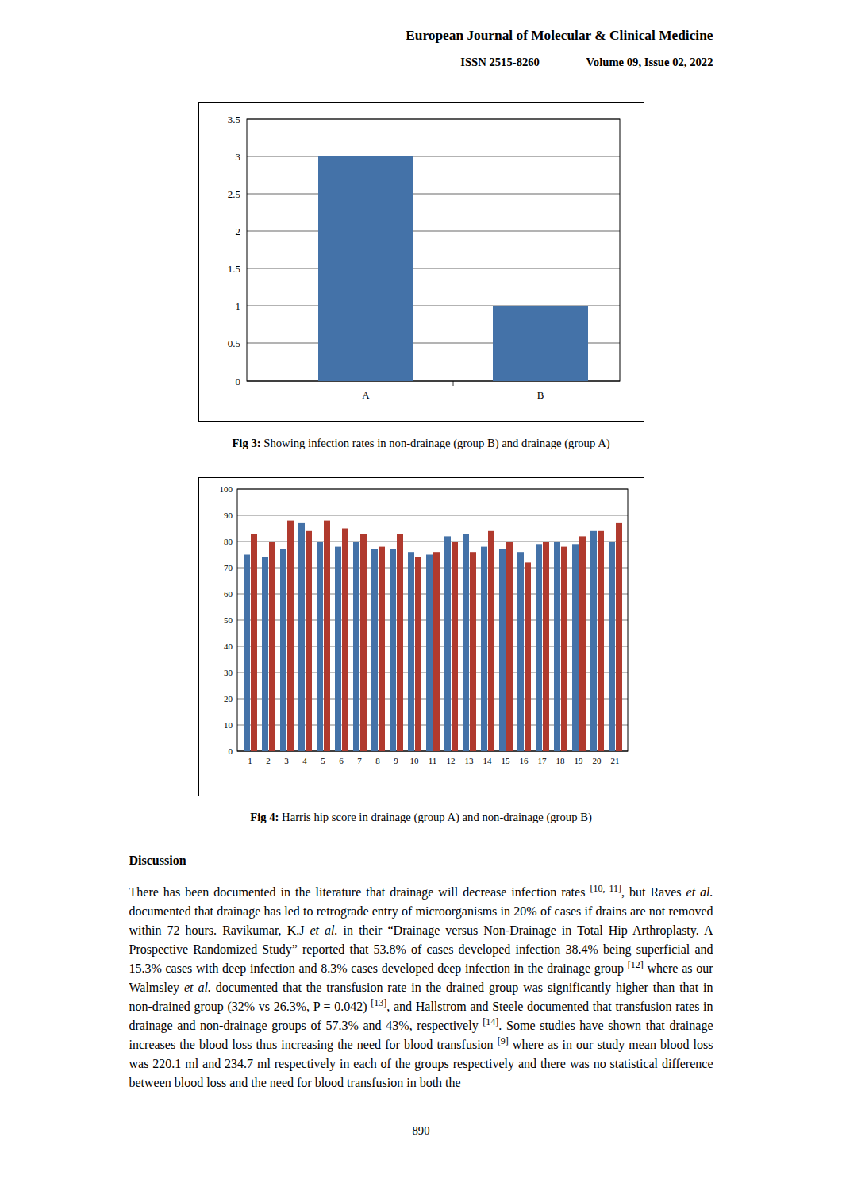European Journal of Molecular & Clinical Medicine
ISSN 2515-8260 Volume 09, Issue 02, 2022
3.5 3 2.5 2 1.5 1 0.5 0 A B
Fig 3: Showing infection rates in non-drainage (group B) and drainage (group A)
100 90 80 70 60 50 40 30 20 10 0 1 2 3 4 5 6 7 8 9 10 11 12 13 14 15 16 17 18 19 20 21
Fig 4: Harris hip score in drainage (group A) and non-drainage (group B)
Discussion
There has been documented in the literature that drainage will decrease infection rates [10, 11], but Raves et al. documented that drainage has led to retrograde entry of microorganisms in 20% of cases if drains are not removed within 72 hours. Ravikumar, K.J et al. in their “Drainage versus Non-Drainage in Total Hip Arthroplasty. A Prospective Randomized Study” reported that 53.8% of cases developed infection 38.4% being superficial and 15.3% cases with deep infection and 8.3% cases developed deep infection in the drainage group [12] where as our Walmsley et al. documented that the transfusion rate in the drained group was significantly higher than that in non-drained group (32% vs 26.3%, P = 0.042) [13], and Hallstrom and Steele documented that transfusion rates in drainage and non-drainage groups of 57.3% and 43%, respectively [14]. Some studies have shown that drainage increases the blood loss thus increasing the need for blood transfusion [9] where as in our study mean blood loss was 220.1 ml and 234.7 ml respectively in each of the groups respectively and there was no statistical difference between blood loss and the need for blood transfusion in both the
890